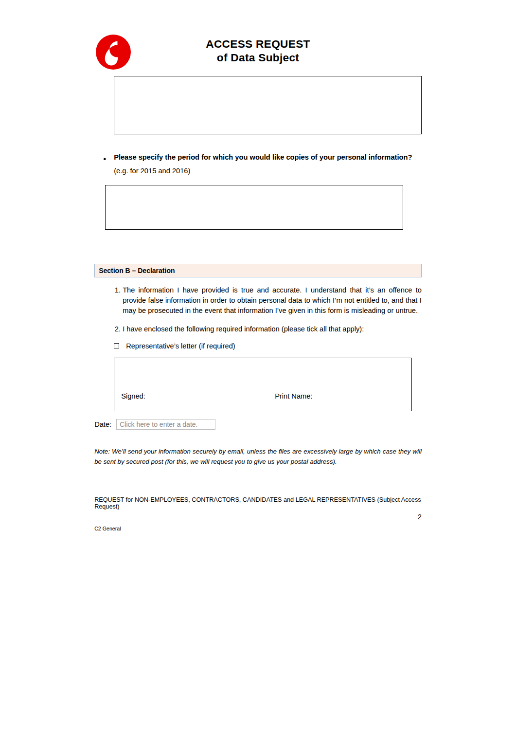ACCESS REQUEST
of Data Subject
Please specify the period for which you would like copies of your personal information? (e.g. for 2015 and 2016)
Section B – Declaration
The information I have provided is true and accurate. I understand that it’s an offence to provide false information in order to obtain personal data to which I’m not entitled to, and that I may be prosecuted in the event that information I’ve given in this form is misleading or untrue.
I have enclosed the following required information (please tick all that apply):
Representative’s letter (if required)
Signed:
Print Name:
Date: Click here to enter a date.
Note: We’ll send your information securely by email, unless the files are excessively large by which case they will be sent by secured post (for this, we will request you to give us your postal address).
REQUEST for NON-EMPLOYEES, CONTRACTORS, CANDIDATES and LEGAL REPRESENTATIVES (Subject Access Request)
2
C2 General